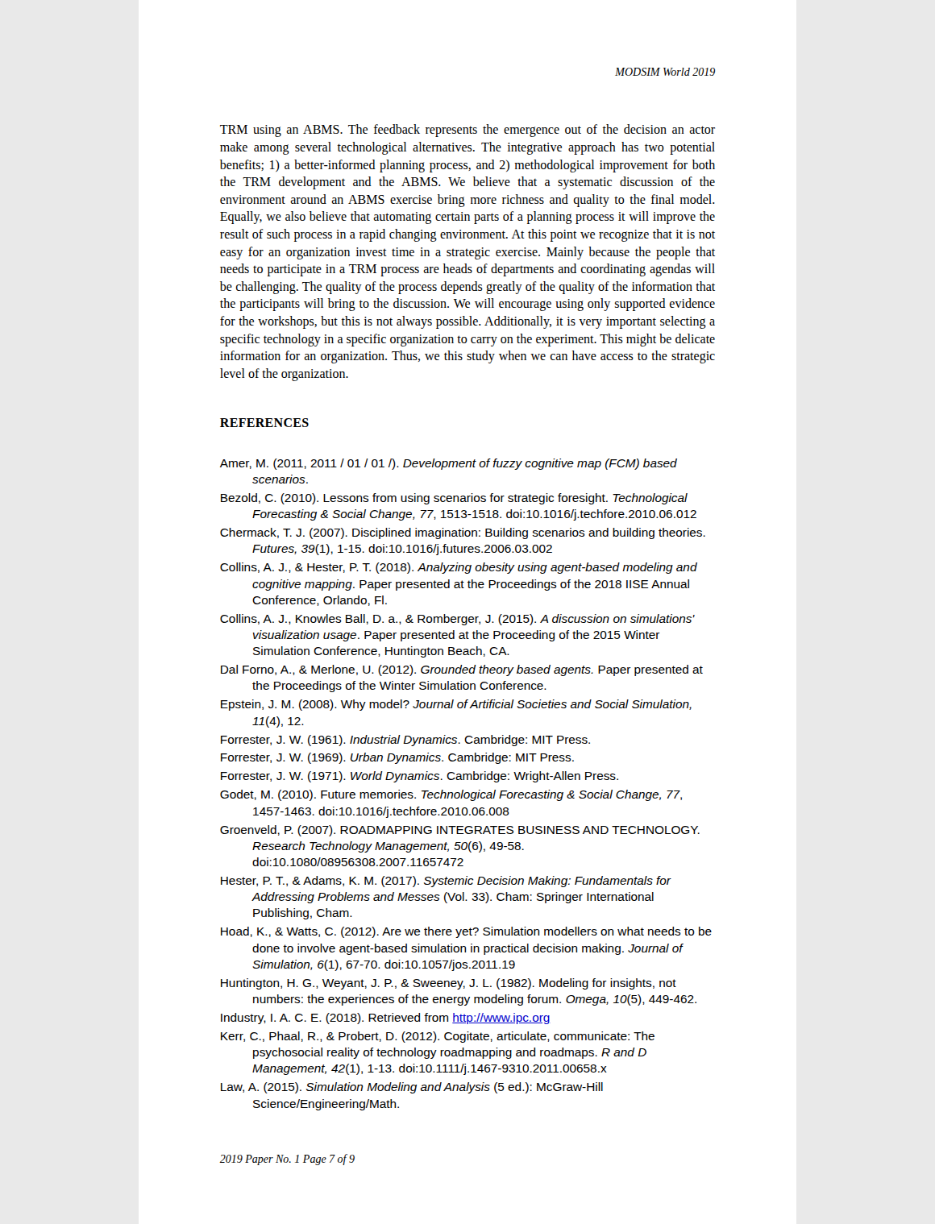MODSIM World 2019
TRM using an ABMS. The feedback represents the emergence out of the decision an actor make among several technological alternatives. The integrative approach has two potential benefits; 1) a better-informed planning process, and 2) methodological improvement for both the TRM development and the ABMS. We believe that a systematic discussion of the environment around an ABMS exercise bring more richness and quality to the final model. Equally, we also believe that automating certain parts of a planning process it will improve the result of such process in a rapid changing environment. At this point we recognize that it is not easy for an organization invest time in a strategic exercise. Mainly because the people that needs to participate in a TRM process are heads of departments and coordinating agendas will be challenging. The quality of the process depends greatly of the quality of the information that the participants will bring to the discussion. We will encourage using only supported evidence for the workshops, but this is not always possible. Additionally, it is very important selecting a specific technology in a specific organization to carry on the experiment. This might be delicate information for an organization. Thus, we this study when we can have access to the strategic level of the organization.
REFERENCES
Amer, M. (2011, 2011 / 01 / 01 /). Development of fuzzy cognitive map (FCM) based scenarios.
Bezold, C. (2010). Lessons from using scenarios for strategic foresight. Technological Forecasting & Social Change, 77, 1513-1518. doi:10.1016/j.techfore.2010.06.012
Chermack, T. J. (2007). Disciplined imagination: Building scenarios and building theories. Futures, 39(1), 1-15. doi:10.1016/j.futures.2006.03.002
Collins, A. J., & Hester, P. T. (2018). Analyzing obesity using agent-based modeling and cognitive mapping. Paper presented at the Proceedings of the 2018 IISE Annual Conference, Orlando, Fl.
Collins, A. J., Knowles Ball, D. a., & Romberger, J. (2015). A discussion on simulations' visualization usage. Paper presented at the Proceeding of the 2015 Winter Simulation Conference, Huntington Beach, CA.
Dal Forno, A., & Merlone, U. (2012). Grounded theory based agents. Paper presented at the Proceedings of the Winter Simulation Conference.
Epstein, J. M. (2008). Why model? Journal of Artificial Societies and Social Simulation, 11(4), 12.
Forrester, J. W. (1961). Industrial Dynamics. Cambridge: MIT Press.
Forrester, J. W. (1969). Urban Dynamics. Cambridge: MIT Press.
Forrester, J. W. (1971). World Dynamics. Cambridge: Wright-Allen Press.
Godet, M. (2010). Future memories. Technological Forecasting & Social Change, 77, 1457-1463. doi:10.1016/j.techfore.2010.06.008
Groenveld, P. (2007). ROADMAPPING INTEGRATES BUSINESS AND TECHNOLOGY. Research Technology Management, 50(6), 49-58. doi:10.1080/08956308.2007.11657472
Hester, P. T., & Adams, K. M. (2017). Systemic Decision Making: Fundamentals for Addressing Problems and Messes (Vol. 33). Cham: Springer International Publishing, Cham.
Hoad, K., & Watts, C. (2012). Are we there yet? Simulation modellers on what needs to be done to involve agent-based simulation in practical decision making. Journal of Simulation, 6(1), 67-70. doi:10.1057/jos.2011.19
Huntington, H. G., Weyant, J. P., & Sweeney, J. L. (1982). Modeling for insights, not numbers: the experiences of the energy modeling forum. Omega, 10(5), 449-462.
Industry, I. A. C. E. (2018). Retrieved from http://www.ipc.org
Kerr, C., Phaal, R., & Probert, D. (2012). Cogitate, articulate, communicate: The psychosocial reality of technology roadmapping and roadmaps. R and D Management, 42(1), 1-13. doi:10.1111/j.1467-9310.2011.00658.x
Law, A. (2015). Simulation Modeling and Analysis (5 ed.): McGraw-Hill Science/Engineering/Math.
2019 Paper No. 1 Page 7 of 9